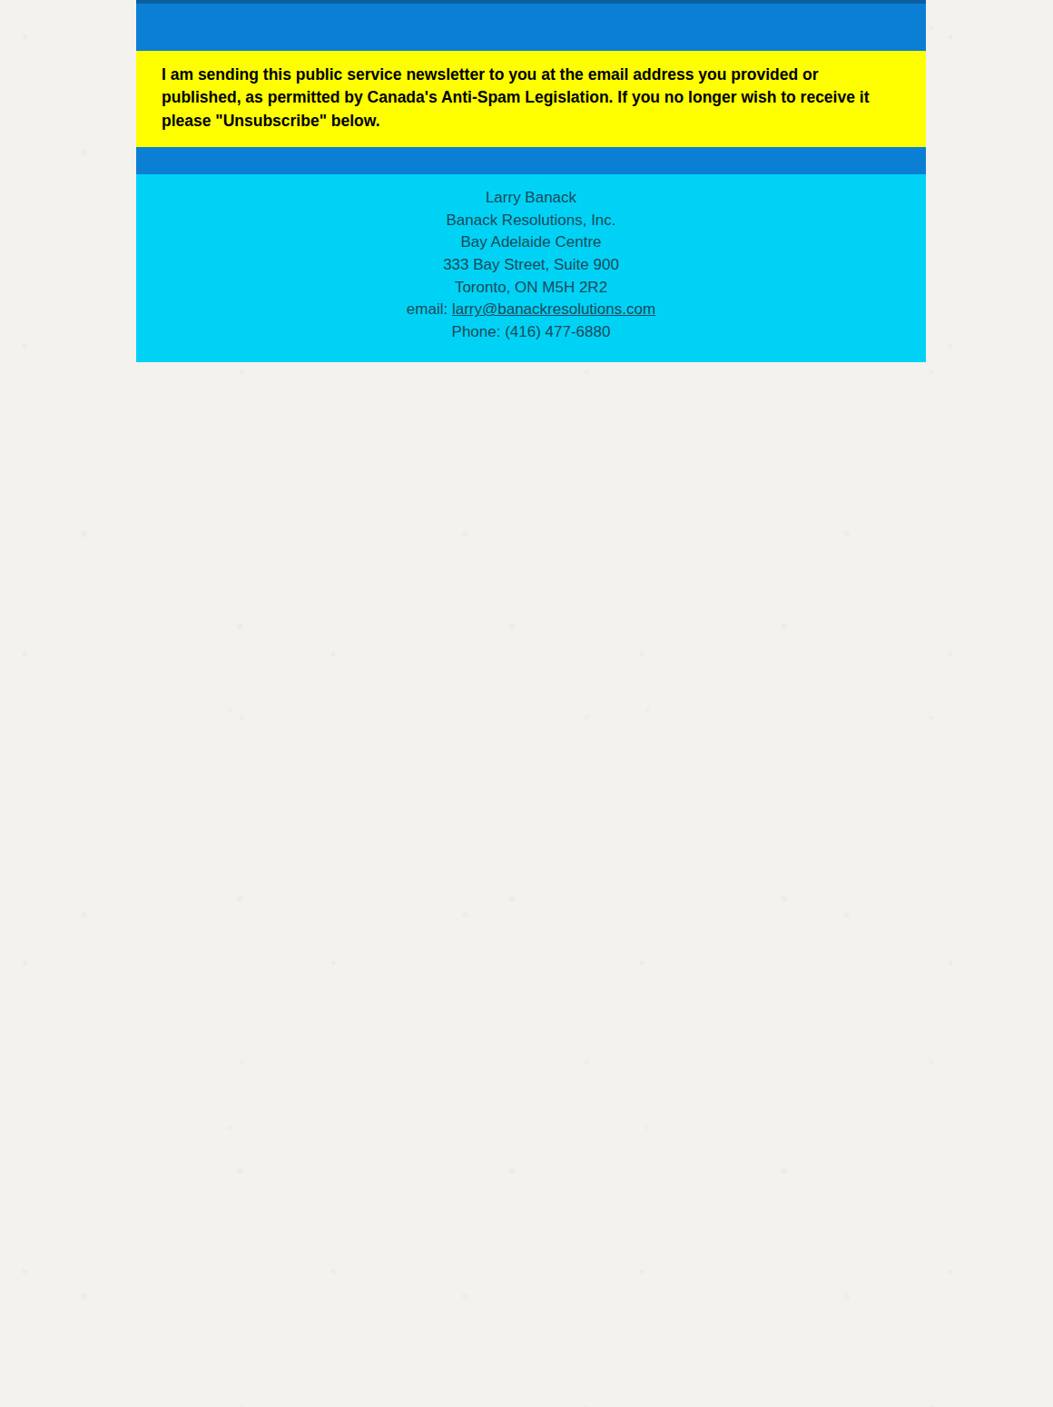I am sending this public service newsletter to you at the email address you provided or published, as permitted by Canada's Anti-Spam Legislation. If you no longer wish to receive it please "Unsubscribe" below.
Larry Banack
Banack Resolutions, Inc.
Bay Adelaide Centre
333 Bay Street, Suite 900
Toronto, ON M5H 2R2
email: larry@banackresolutions.com
Phone: (416) 477-6880